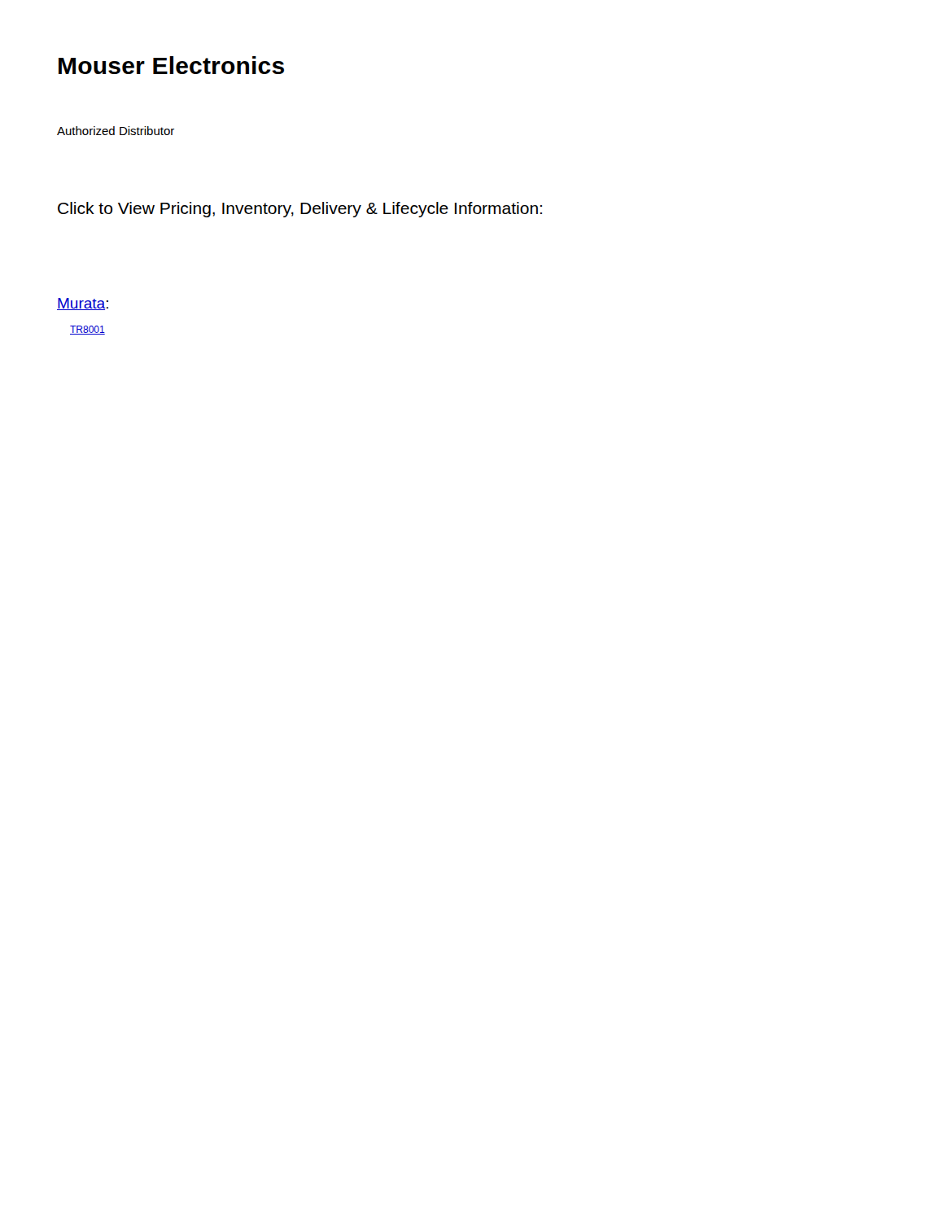Mouser Electronics
Authorized Distributor
Click to View Pricing, Inventory, Delivery & Lifecycle Information:
Murata:
TR8001